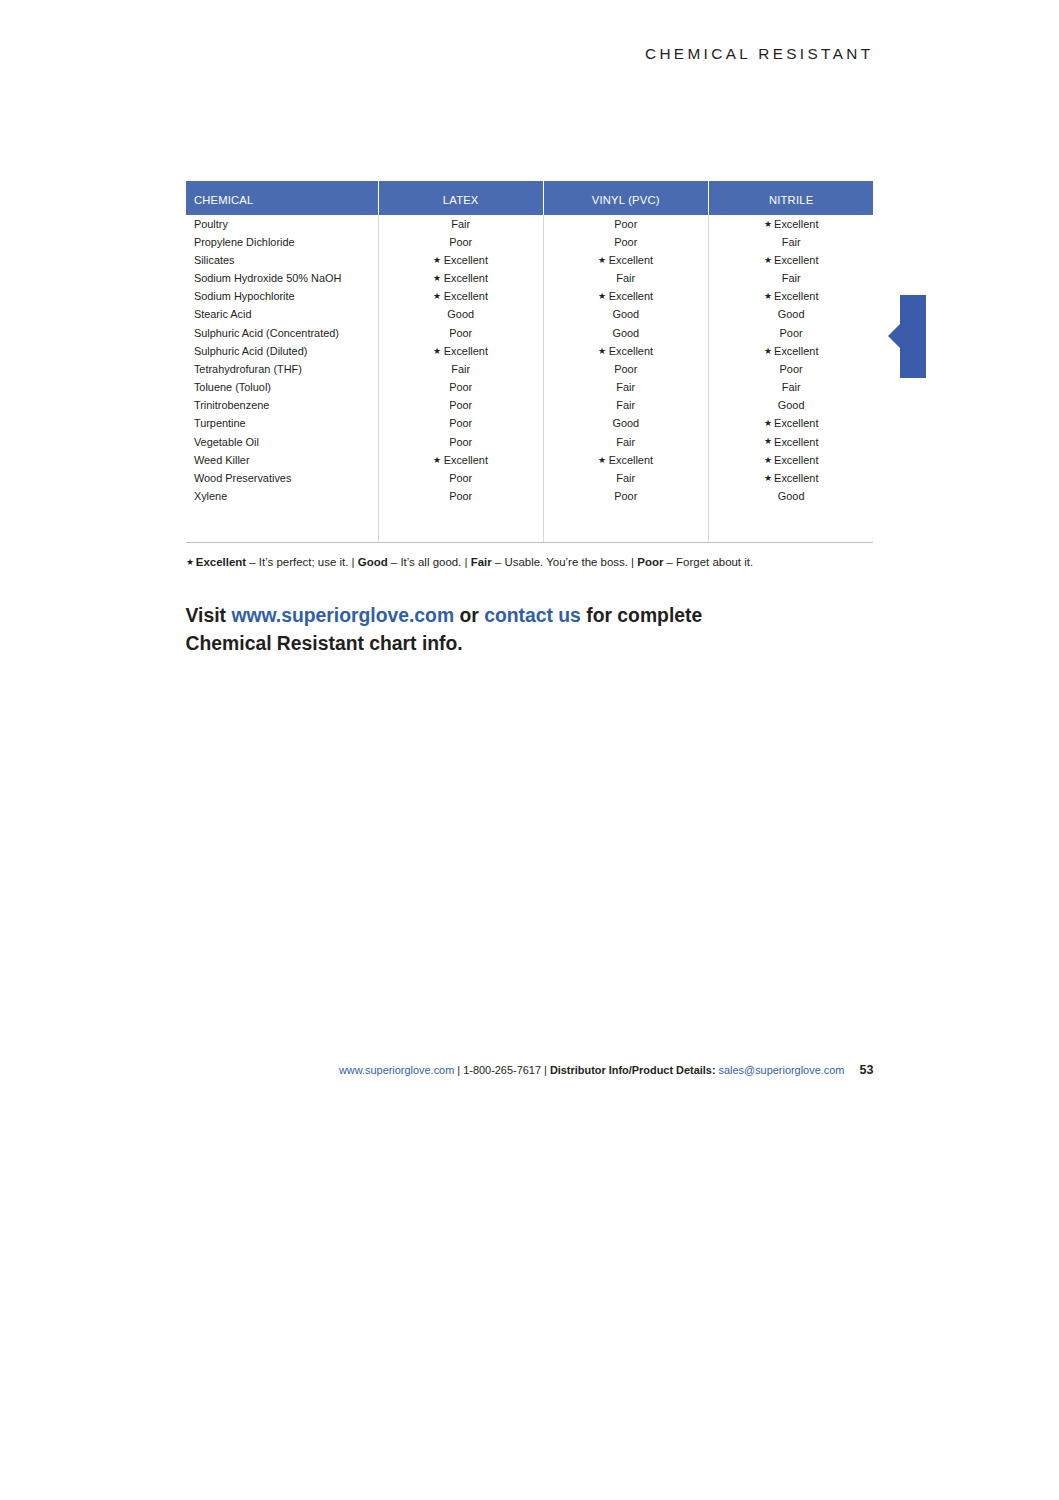CHEMICAL RESISTANT
| CHEMICAL | LATEX | VINYL (PVC) | NITRILE |
| --- | --- | --- | --- |
| Poultry | Fair | Poor | ★ Excellent |
| Propylene Dichloride | Poor | Poor | Fair |
| Silicates | ★ Excellent | ★ Excellent | ★ Excellent |
| Sodium Hydroxide 50% NaOH | ★ Excellent | Fair | Fair |
| Sodium Hypochlorite | ★ Excellent | ★ Excellent | ★ Excellent |
| Stearic Acid | Good | Good | Good |
| Sulphuric Acid (Concentrated) | Poor | Good | Poor |
| Sulphuric Acid (Diluted) | ★ Excellent | ★ Excellent | ★ Excellent |
| Tetrahydrofuran (THF) | Fair | Poor | Poor |
| Toluene (Toluol) | Poor | Fair | Fair |
| Trinitrobenzene | Poor | Fair | Good |
| Turpentine | Poor | Good | ★ Excellent |
| Vegetable Oil | Poor | Fair | ★ Excellent |
| Weed Killer | ★ Excellent | ★ Excellent | ★ Excellent |
| Wood Preservatives | Poor | Fair | ★ Excellent |
| Xylene | Poor | Poor | Good |
★Excellent – It’s perfect; use it. | Good – It’s all good. | Fair – Usable. You’re the boss. | Poor – Forget about it.
Visit www.superiorglove.com or contact us for complete
Chemical Resistant chart info.
www.superiorglove.com | 1-800-265-7617 | Distributor Info/Product Details: sales@superiorglove.com 53